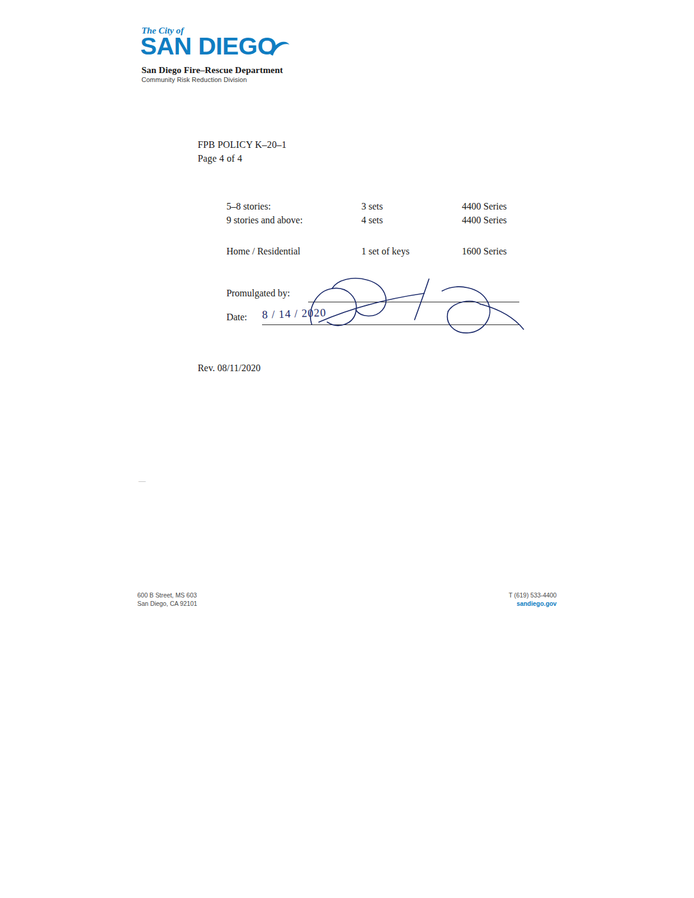The City of
SAN DIEGO
San Diego Fire–Rescue Department
Community Risk Reduction Division
FPB POLICY K–20–1
Page 4 of 4
| 5–8 stories: | 3 sets | 4400 Series |
| 9 stories and above: | 4 sets | 4400 Series |
| Home / Residential | 1 set of keys | 1600 Series |
Promulgated by:
Date: 8 / 14 / 2020
Rev. 08/11/2020
—
600 B Street, MS 603
San Diego, CA 92101
T (619) 533-4400
sandiego.gov